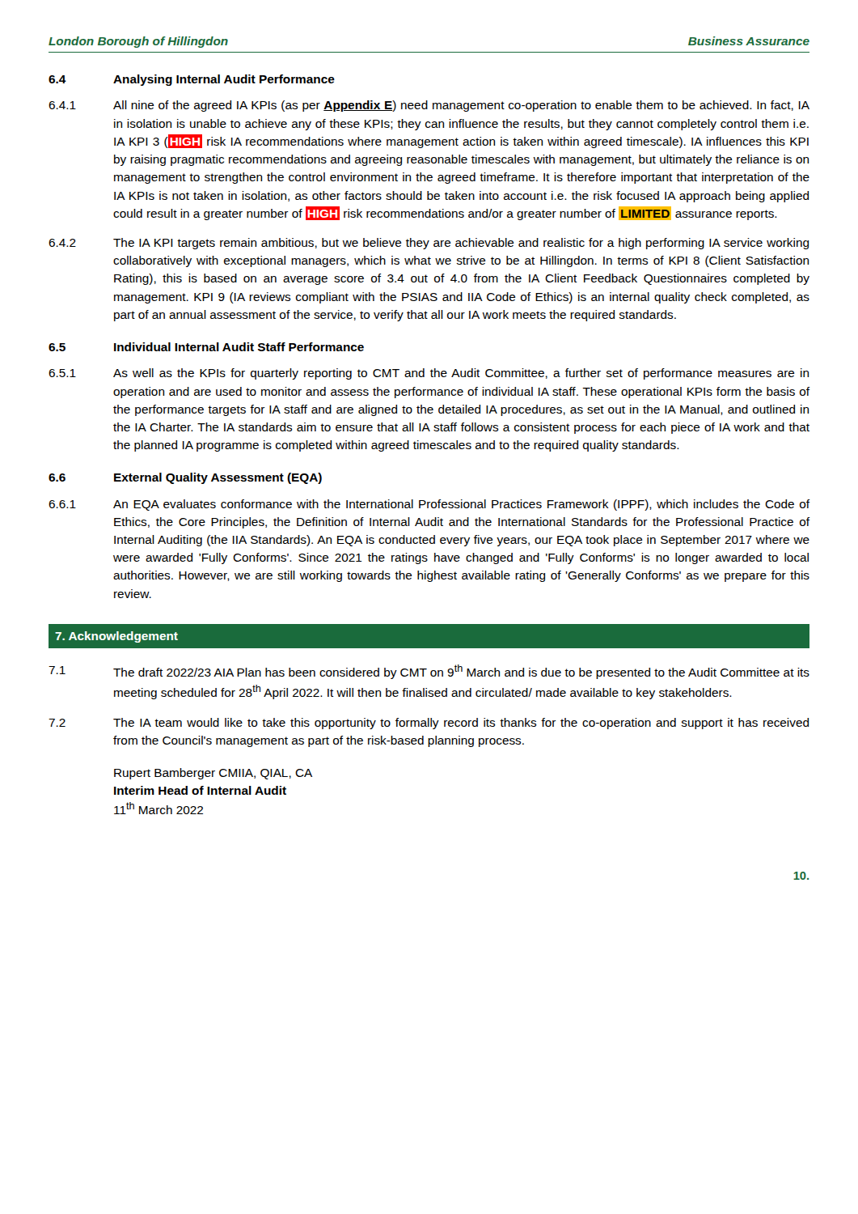London Borough of Hillingdon Business Assurance
6.4 Analysing Internal Audit Performance
6.4.1 All nine of the agreed IA KPIs (as per Appendix E) need management co-operation to enable them to be achieved. In fact, IA in isolation is unable to achieve any of these KPIs; they can influence the results, but they cannot completely control them i.e. IA KPI 3 (HIGH risk IA recommendations where management action is taken within agreed timescale). IA influences this KPI by raising pragmatic recommendations and agreeing reasonable timescales with management, but ultimately the reliance is on management to strengthen the control environment in the agreed timeframe. It is therefore important that interpretation of the IA KPIs is not taken in isolation, as other factors should be taken into account i.e. the risk focused IA approach being applied could result in a greater number of HIGH risk recommendations and/or a greater number of LIMITED assurance reports.
6.4.2 The IA KPI targets remain ambitious, but we believe they are achievable and realistic for a high performing IA service working collaboratively with exceptional managers, which is what we strive to be at Hillingdon. In terms of KPI 8 (Client Satisfaction Rating), this is based on an average score of 3.4 out of 4.0 from the IA Client Feedback Questionnaires completed by management. KPI 9 (IA reviews compliant with the PSIAS and IIA Code of Ethics) is an internal quality check completed, as part of an annual assessment of the service, to verify that all our IA work meets the required standards.
6.5 Individual Internal Audit Staff Performance
6.5.1 As well as the KPIs for quarterly reporting to CMT and the Audit Committee, a further set of performance measures are in operation and are used to monitor and assess the performance of individual IA staff. These operational KPIs form the basis of the performance targets for IA staff and are aligned to the detailed IA procedures, as set out in the IA Manual, and outlined in the IA Charter. The IA standards aim to ensure that all IA staff follows a consistent process for each piece of IA work and that the planned IA programme is completed within agreed timescales and to the required quality standards.
6.6 External Quality Assessment (EQA)
6.6.1 An EQA evaluates conformance with the International Professional Practices Framework (IPPF), which includes the Code of Ethics, the Core Principles, the Definition of Internal Audit and the International Standards for the Professional Practice of Internal Auditing (the IIA Standards). An EQA is conducted every five years, our EQA took place in September 2017 where we were awarded 'Fully Conforms'. Since 2021 the ratings have changed and 'Fully Conforms' is no longer awarded to local authorities. However, we are still working towards the highest available rating of 'Generally Conforms' as we prepare for this review.
7. Acknowledgement
7.1 The draft 2022/23 AIA Plan has been considered by CMT on 9th March and is due to be presented to the Audit Committee at its meeting scheduled for 28th April 2022. It will then be finalised and circulated/ made available to key stakeholders.
7.2 The IA team would like to take this opportunity to formally record its thanks for the co-operation and support it has received from the Council's management as part of the risk-based planning process.
Rupert Bamberger CMIIA, QIAL, CA
Interim Head of Internal Audit
11th March 2022
10.